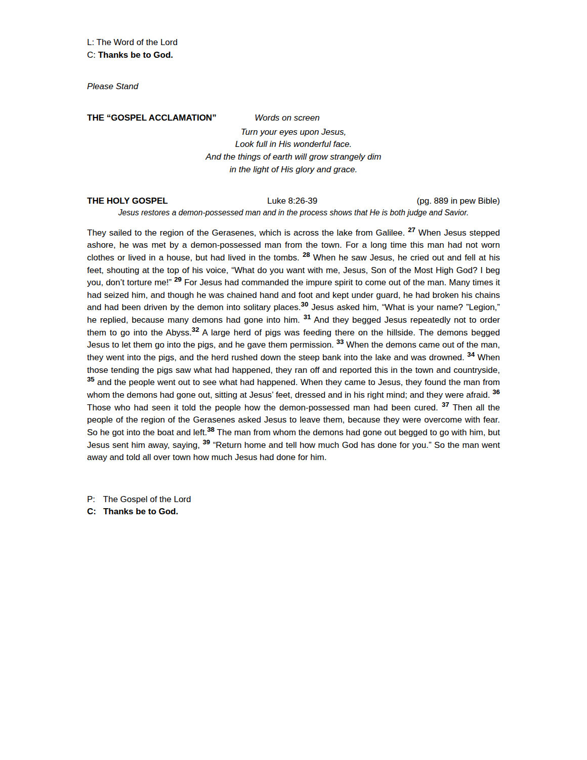L: The Word of the Lord
C: Thanks be to God.
Please Stand
THE “GOSPEL ACCLAMATION” Words on screen
Turn your eyes upon Jesus,
Look full in His wonderful face.
And the things of earth will grow strangely dim
in the light of His glory and grace.
THE HOLY GOSPEL Luke 8:26-39 (pg. 889 in pew Bible)
Jesus restores a demon-possessed man and in the process shows that He is both judge and Savior.
They sailed to the region of the Gerasenes, which is across the lake from Galilee. 27 When Jesus stepped ashore, he was met by a demon-possessed man from the town. For a long time this man had not worn clothes or lived in a house, but had lived in the tombs. 28 When he saw Jesus, he cried out and fell at his feet, shouting at the top of his voice, “What do you want with me, Jesus, Son of the Most High God? I beg you, don’t torture me!” 29 For Jesus had commanded the impure spirit to come out of the man. Many times it had seized him, and though he was chained hand and foot and kept under guard, he had broken his chains and had been driven by the demon into solitary places.30 Jesus asked him, “What is your name? ”Legion,” he replied, because many demons had gone into him. 31 And they begged Jesus repeatedly not to order them to go into the Abyss.32 A large herd of pigs was feeding there on the hillside. The demons begged Jesus to let them go into the pigs, and he gave them permission. 33 When the demons came out of the man, they went into the pigs, and the herd rushed down the steep bank into the lake and was drowned. 34 When those tending the pigs saw what had happened, they ran off and reported this in the town and countryside, 35 and the people went out to see what had happened. When they came to Jesus, they found the man from whom the demons had gone out, sitting at Jesus’ feet, dressed and in his right mind; and they were afraid. 36 Those who had seen it told the people how the demon-possessed man had been cured. 37 Then all the people of the region of the Gerasenes asked Jesus to leave them, because they were overcome with fear. So he got into the boat and left.38 The man from whom the demons had gone out begged to go with him, but Jesus sent him away, saying, 39 “Return home and tell how much God has done for you.” So the man went away and told all over town how much Jesus had done for him.
P: The Gospel of the Lord
C: Thanks be to God.